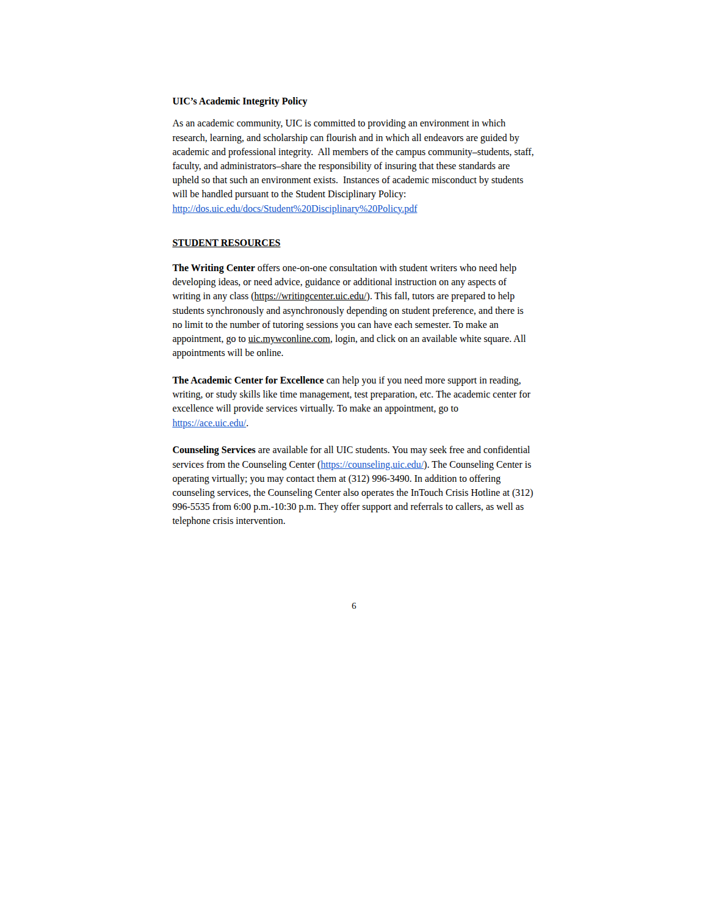UIC’s Academic Integrity Policy
As an academic community, UIC is committed to providing an environment in which research, learning, and scholarship can flourish and in which all endeavors are guided by academic and professional integrity. All members of the campus community–students, staff, faculty, and administrators–share the responsibility of insuring that these standards are upheld so that such an environment exists. Instances of academic misconduct by students will be handled pursuant to the Student Disciplinary Policy: http://dos.uic.edu/docs/Student%20Disciplinary%20Policy.pdf
STUDENT RESOURCES
The Writing Center offers one-on-one consultation with student writers who need help developing ideas, or need advice, guidance or additional instruction on any aspects of writing in any class (https://writingcenter.uic.edu/). This fall, tutors are prepared to help students synchronously and asynchronously depending on student preference, and there is no limit to the number of tutoring sessions you can have each semester. To make an appointment, go to uic.mywconline.com, login, and click on an available white square. All appointments will be online.
The Academic Center for Excellence can help you if you need more support in reading, writing, or study skills like time management, test preparation, etc. The academic center for excellence will provide services virtually. To make an appointment, go to https://ace.uic.edu/.
Counseling Services are available for all UIC students. You may seek free and confidential services from the Counseling Center (https://counseling.uic.edu/). The Counseling Center is operating virtually; you may contact them at (312) 996-3490. In addition to offering counseling services, the Counseling Center also operates the InTouch Crisis Hotline at (312) 996-5535 from 6:00 p.m.-10:30 p.m. They offer support and referrals to callers, as well as telephone crisis intervention.
6